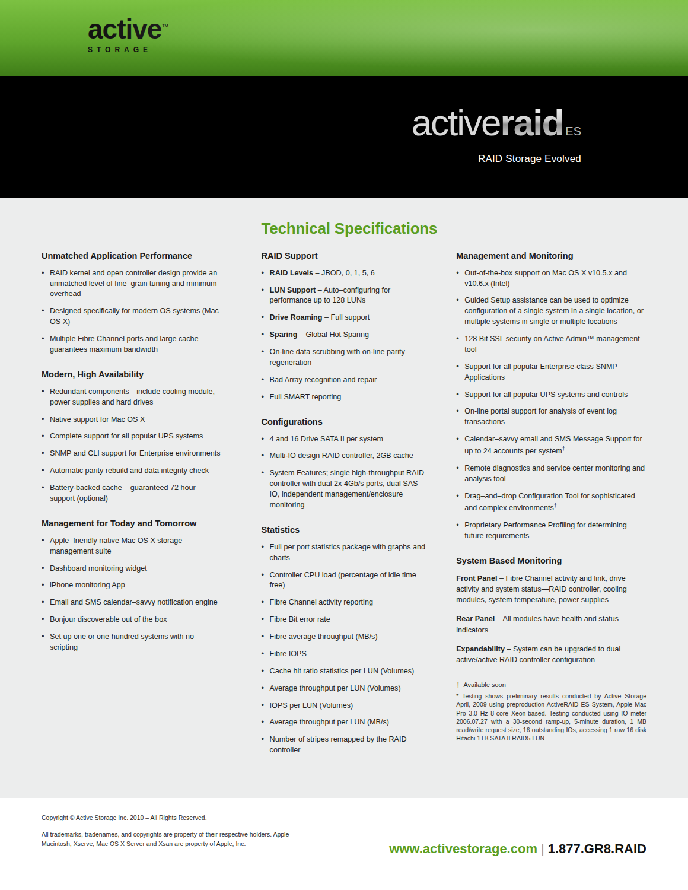active™
STORAGE
active raid ES
RAID Storage Evolved
Technical Specifications
Unmatched Application Performance
RAID kernel and open controller design provide an unmatched level of fine–grain tuning and minimum overhead
Designed specifically for modern OS systems (Mac OS X)
Multiple Fibre Channel ports and large cache guarantees maximum bandwidth
Modern, High Availability
Redundant components—include cooling module, power supplies and hard drives
Native support for Mac OS X
Complete support for all popular UPS systems
SNMP and CLI support for Enterprise environments
Automatic parity rebuild and data integrity check
Battery-backed cache – guaranteed 72 hour support (optional)
Management for Today and Tomorrow
Apple–friendly native Mac OS X storage management suite
Dashboard monitoring widget
iPhone monitoring App
Email and SMS calendar–savvy notification engine
Bonjour discoverable out of the box
Set up one or one hundred systems with no scripting
RAID Support
RAID Levels – JBOD, 0, 1, 5, 6
LUN Support – Auto–configuring for performance up to 128 LUNs
Drive Roaming – Full support
Sparing – Global Hot Sparing
On-line data scrubbing with on-line parity regeneration
Bad Array recognition and repair
Full SMART reporting
Configurations
4 and 16 Drive SATA II per system
Multi-IO design RAID controller, 2GB cache
System Features; single high-throughput RAID controller with dual 2x 4Gb/s ports, dual SAS IO, independent management/enclosure monitoring
Statistics
Full per port statistics package with graphs and charts
Controller CPU load (percentage of idle time free)
Fibre Channel activity reporting
Fibre Bit error rate
Fibre average throughput (MB/s)
Fibre IOPS
Cache hit ratio statistics per LUN (Volumes)
Average throughput per LUN (Volumes)
IOPS per LUN (Volumes)
Average throughput per LUN (MB/s)
Number of stripes remapped by the RAID controller
Management and Monitoring
Out-of-the-box support on Mac OS X v10.5.x and v10.6.x (Intel)
Guided Setup assistance can be used to optimize configuration of a single system in a single location, or multiple systems in single or multiple locations
128 Bit SSL security on Active Admin™ management tool
Support for all popular Enterprise-class SNMP Applications
Support for all popular UPS systems and controls
On-line portal support for analysis of event log transactions
Calendar–savvy email and SMS Message Support for up to 24 accounts per system†
Remote diagnostics and service center monitoring and analysis tool
Drag–and–drop Configuration Tool for sophisticated and complex environments†
Proprietary Performance Profiling for determining future requirements
System Based Monitoring
Front Panel – Fibre Channel activity and link, drive activity and system status—RAID controller, cooling modules, system temperature, power supplies
Rear Panel – All modules have health and status indicators
Expandability – System can be upgraded to dual active/active RAID controller configuration
† Available soon
* Testing shows preliminary results conducted by Active Storage April, 2009 using preproduction ActiveRAID ES System, Apple Mac Pro 3.0 Hz 8-core Xeon-based. Testing conducted using IO meter 2006.07.27 with a 30-second ramp-up, 5-minute duration, 1 MB read/write request size, 16 outstanding IOs, accessing 1 raw 16 disk Hitachi 1TB SATA II RAID5 LUN
Copyright © Active Storage Inc. 2010 – All Rights Reserved.
All trademarks, tradenames, and copyrights are property of their respective holders. Apple Macintosh, Xserve, Mac OS X Server and Xsan are property of Apple, Inc.
www.activestorage.com|1.877.GR8.RAID